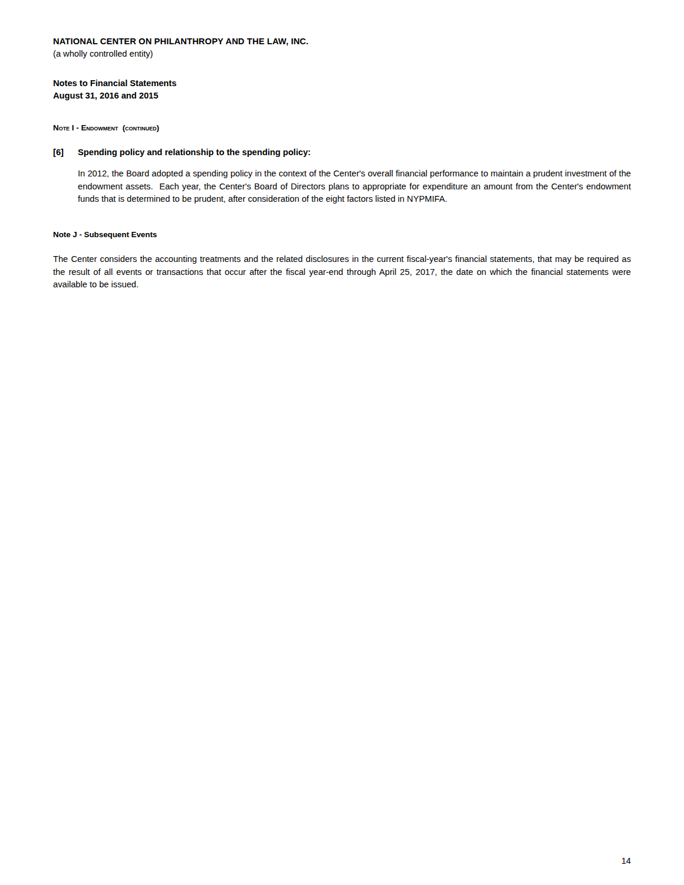NATIONAL CENTER ON PHILANTHROPY AND THE LAW, INC.
(a wholly controlled entity)
Notes to Financial Statements
August 31, 2016 and 2015
Note I - Endowment (continued)
[6] Spending policy and relationship to the spending policy:
In 2012, the Board adopted a spending policy in the context of the Center's overall financial performance to maintain a prudent investment of the endowment assets. Each year, the Center's Board of Directors plans to appropriate for expenditure an amount from the Center's endowment funds that is determined to be prudent, after consideration of the eight factors listed in NYPMIFA.
Note J - Subsequent Events
The Center considers the accounting treatments and the related disclosures in the current fiscal-year's financial statements, that may be required as the result of all events or transactions that occur after the fiscal year-end through April 25, 2017, the date on which the financial statements were available to be issued.
14